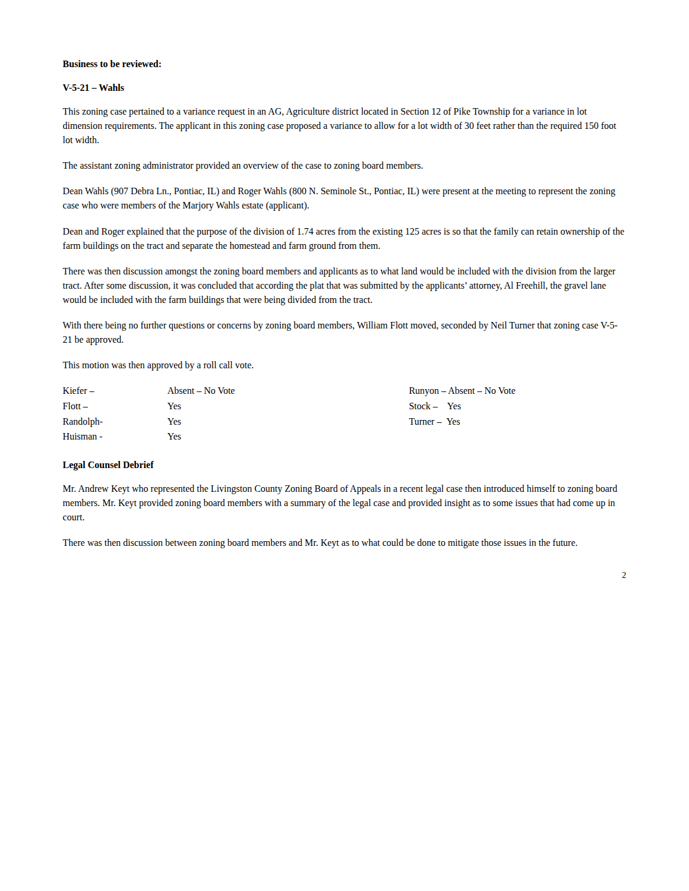Business to be reviewed:
V-5-21 – Wahls
This zoning case pertained to a variance request in an AG, Agriculture district located in Section 12 of Pike Township for a variance in lot dimension requirements. The applicant in this zoning case proposed a variance to allow for a lot width of 30 feet rather than the required 150 foot lot width.
The assistant zoning administrator provided an overview of the case to zoning board members.
Dean Wahls (907 Debra Ln., Pontiac, IL) and Roger Wahls (800 N. Seminole St., Pontiac, IL) were present at the meeting to represent the zoning case who were members of the Marjory Wahls estate (applicant).
Dean and Roger explained that the purpose of the division of 1.74 acres from the existing 125 acres is so that the family can retain ownership of the farm buildings on the tract and separate the homestead and farm ground from them.
There was then discussion amongst the zoning board members and applicants as to what land would be included with the division from the larger tract. After some discussion, it was concluded that according the plat that was submitted by the applicants’ attorney, Al Freehill, the gravel lane would be included with the farm buildings that were being divided from the tract.
With there being no further questions or concerns by zoning board members, William Flott moved, seconded by Neil Turner that zoning case V-5-21 be approved.
This motion was then approved by a roll call vote.
| Kiefer – | Absent – No Vote | Runyon – Absent – No Vote |
| Flott – | Yes | Stock – Yes |
| Randolph- | Yes | Turner – Yes |
| Huisman - | Yes | |
Legal Counsel Debrief
Mr. Andrew Keyt who represented the Livingston County Zoning Board of Appeals in a recent legal case then introduced himself to zoning board members. Mr. Keyt provided zoning board members with a summary of the legal case and provided insight as to some issues that had come up in court.
There was then discussion between zoning board members and Mr. Keyt as to what could be done to mitigate those issues in the future.
2